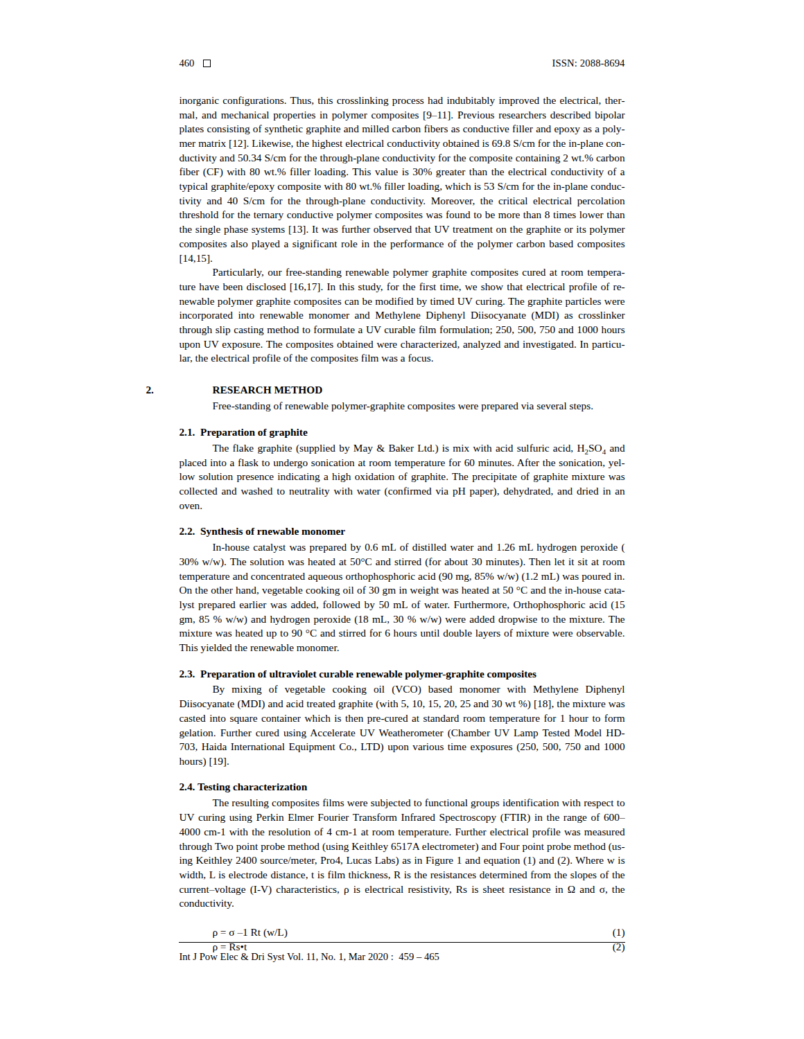460
ISSN: 2088-8694
inorganic configurations. Thus, this crosslinking process had indubitably improved the electrical, thermal, and mechanical properties in polymer composites [9–11]. Previous researchers described bipolar plates consisting of synthetic graphite and milled carbon fibers as conductive filler and epoxy as a polymer matrix [12]. Likewise, the highest electrical conductivity obtained is 69.8 S/cm for the in-plane conductivity and 50.34 S/cm for the through-plane conductivity for the composite containing 2 wt.% carbon fiber (CF) with 80 wt.% filler loading. This value is 30% greater than the electrical conductivity of a typical graphite/epoxy composite with 80 wt.% filler loading, which is 53 S/cm for the in-plane conductivity and 40 S/cm for the through-plane conductivity. Moreover, the critical electrical percolation threshold for the ternary conductive polymer composites was found to be more than 8 times lower than the single phase systems [13]. It was further observed that UV treatment on the graphite or its polymer composites also played a significant role in the performance of the polymer carbon based composites [14,15].
Particularly, our free-standing renewable polymer graphite composites cured at room temperature have been disclosed [16,17]. In this study, for the first time, we show that electrical profile of renewable polymer graphite composites can be modified by timed UV curing. The graphite particles were incorporated into renewable monomer and Methylene Diphenyl Diisocyanate (MDI) as crosslinker through slip casting method to formulate a UV curable film formulation; 250, 500, 750 and 1000 hours upon UV exposure. The composites obtained were characterized, analyzed and investigated. In particular, the electrical profile of the composites film was a focus.
2. RESEARCH METHOD
Free-standing of renewable polymer-graphite composites were prepared via several steps.
2.1. Preparation of graphite
The flake graphite (supplied by May & Baker Ltd.) is mix with acid sulfuric acid, H2SO4 and placed into a flask to undergo sonication at room temperature for 60 minutes. After the sonication, yellow solution presence indicating a high oxidation of graphite. The precipitate of graphite mixture was collected and washed to neutrality with water (confirmed via pH paper), dehydrated, and dried in an oven.
2.2. Synthesis of rnewable monomer
In-house catalyst was prepared by 0.6 mL of distilled water and 1.26 mL hydrogen peroxide ( 30% w/w). The solution was heated at 50°C and stirred (for about 30 minutes). Then let it sit at room temperature and concentrated aqueous orthophosphoric acid (90 mg, 85% w/w) (1.2 mL) was poured in. On the other hand, vegetable cooking oil of 30 gm in weight was heated at 50 °C and the in-house catalyst prepared earlier was added, followed by 50 mL of water. Furthermore, Orthophosphoric acid (15 gm, 85 % w/w) and hydrogen peroxide (18 mL, 30 % w/w) were added dropwise to the mixture. The mixture was heated up to 90 °C and stirred for 6 hours until double layers of mixture were observable. This yielded the renewable monomer.
2.3. Preparation of ultraviolet curable renewable polymer-graphite composites
By mixing of vegetable cooking oil (VCO) based monomer with Methylene Diphenyl Diisocyanate (MDI) and acid treated graphite (with 5, 10, 15, 20, 25 and 30 wt %) [18], the mixture was casted into square container which is then pre-cured at standard room temperature for 1 hour to form gelation. Further cured using Accelerate UV Weatherometer (Chamber UV Lamp Tested Model HD-703, Haida International Equipment Co., LTD) upon various time exposures (250, 500, 750 and 1000 hours) [19].
2.4. Testing characterization
The resulting composites films were subjected to functional groups identification with respect to UV curing using Perkin Elmer Fourier Transform Infrared Spectroscopy (FTIR) in the range of 600–4000 cm-1 with the resolution of 4 cm-1 at room temperature. Further electrical profile was measured through Two point probe method (using Keithley 6517A electrometer) and Four point probe method (using Keithley 2400 source/meter, Pro4, Lucas Labs) as in Figure 1 and equation (1) and (2). Where w is width, L is electrode distance, t is film thickness, R is the resistances determined from the slopes of the current–voltage (I-V) characteristics, ρ is electrical resistivity, Rs is sheet resistance in Ω and σ, the conductivity.
ρ = σ –1 Rt (w/L) (1)
ρ = Rs•t (2)
Int J Pow Elec & Dri Syst Vol. 11, No. 1, Mar 2020 : 459 – 465